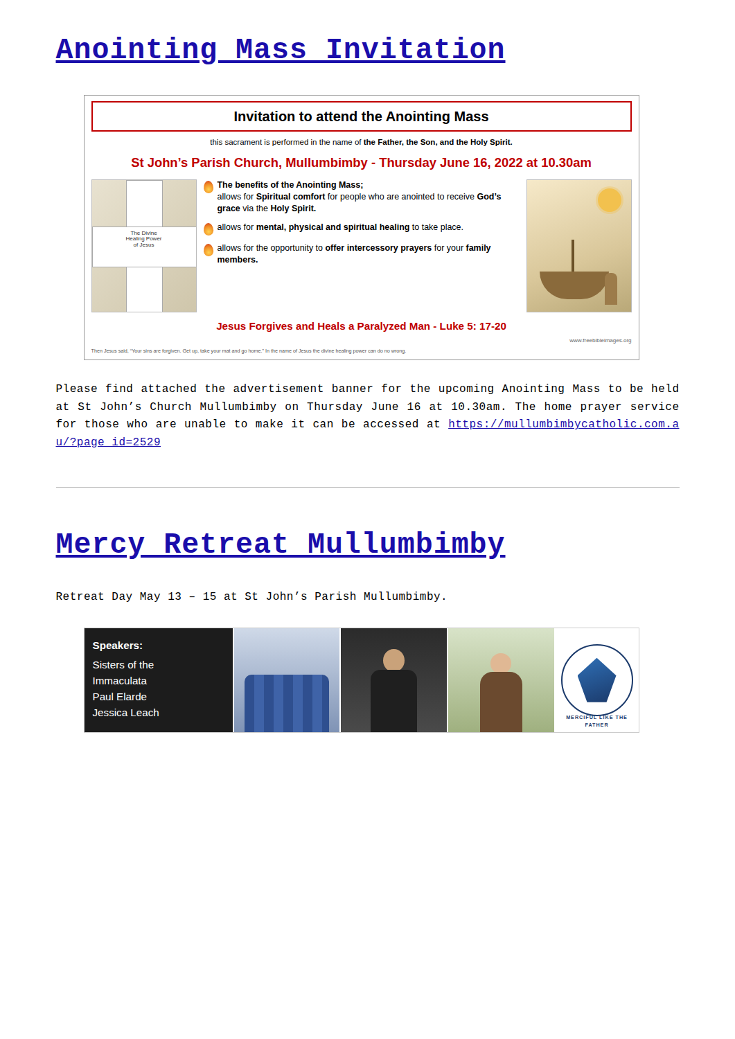Anointing Mass Invitation
Invitation to attend the Anointing Mass
this sacrament is performed in the name of the Father, the Son, and the Holy Spirit.
St John’s Parish Church, Mullumbimby - Thursday June 16, 2022 at 10.30am
The Divine
Healing Power
of Jesus
The benefits of the Anointing Mass;
allows for Spiritual comfort for people who are anointed to receive God’s grace via the Holy Spirit.
allows for mental, physical and spiritual healing to take place.
allows for the opportunity to offer intercessory prayers for your family members.
Jesus Forgives and Heals a Paralyzed Man - Luke 5: 17-20
www.freebibleimages.org
Then Jesus said, “Your sins are forgiven. Get up, take your mat and go home.” In the name of Jesus the divine healing power can do no wrong.
Please find attached the advertisement banner for the upcoming Anointing Mass to be held at St John’s Church Mullumbimby on Thursday June 16 at 10.30am. The home prayer service for those who are unable to make it can be accessed at https://mullumbimbycatholic.com.au/?page_id=2529
Mercy Retreat Mullumbimby
Retreat Day May 13 – 15 at St John’s Parish Mullumbimby.
Speakers: Sisters of the
Immaculata
Paul Elarde
Jessica Leach
MERCIFUL LIKE THE FATHER